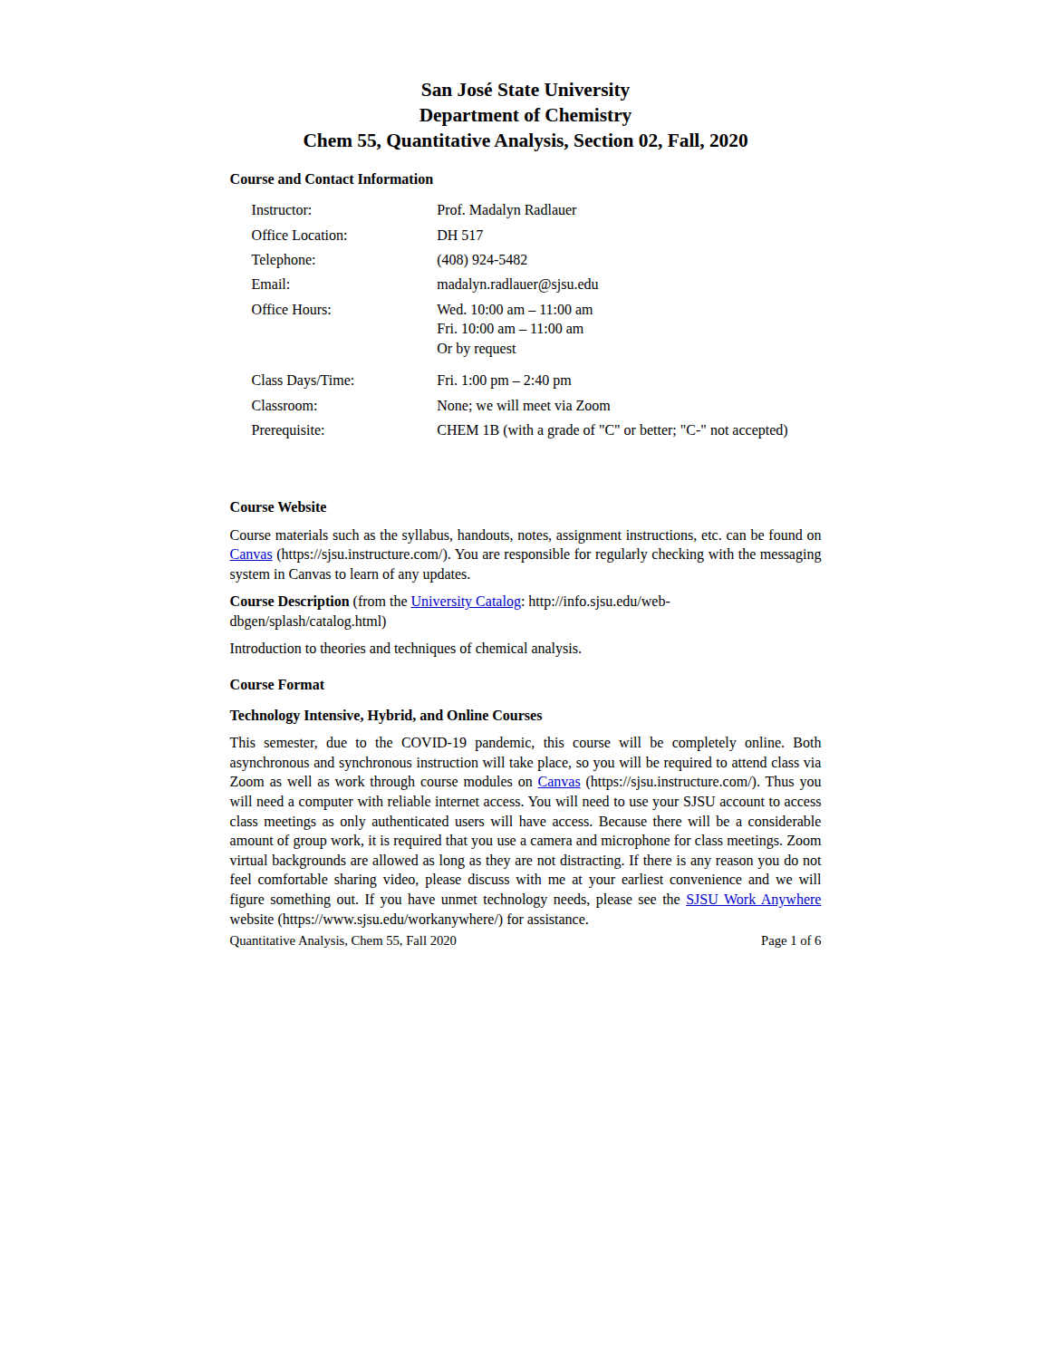San José State University Department of Chemistry Chem 55, Quantitative Analysis, Section 02, Fall, 2020
Course and Contact Information
| Instructor: | Prof. Madalyn Radlauer |
| Office Location: | DH 517 |
| Telephone: | (408) 924-5482 |
| Email: | madalyn.radlauer@sjsu.edu |
| Office Hours: | Wed. 10:00 am – 11:00 am Fri. 10:00 am – 11:00 am Or by request |
| Class Days/Time: | Fri. 1:00 pm – 2:40 pm |
| Classroom: | None; we will meet via Zoom |
| Prerequisite: | CHEM 1B (with a grade of "C" or better; "C-" not accepted) |
Course Website
Course materials such as the syllabus, handouts, notes, assignment instructions, etc. can be found on Canvas (https://sjsu.instructure.com/). You are responsible for regularly checking with the messaging system in Canvas to learn of any updates.
Course Description (from the University Catalog: http://info.sjsu.edu/web-dbgen/splash/catalog.html)
Introduction to theories and techniques of chemical analysis.
Course Format
Technology Intensive, Hybrid, and Online Courses
This semester, due to the COVID-19 pandemic, this course will be completely online. Both asynchronous and synchronous instruction will take place, so you will be required to attend class via Zoom as well as work through course modules on Canvas (https://sjsu.instructure.com/). Thus you will need a computer with reliable internet access. You will need to use your SJSU account to access class meetings as only authenticated users will have access. Because there will be a considerable amount of group work, it is required that you use a camera and microphone for class meetings. Zoom virtual backgrounds are allowed as long as they are not distracting. If there is any reason you do not feel comfortable sharing video, please discuss with me at your earliest convenience and we will figure something out. If you have unmet technology needs, please see the SJSU Work Anywhere website (https://www.sjsu.edu/workanywhere/) for assistance.
Quantitative Analysis, Chem 55, Fall 2020 Page 1 of 6